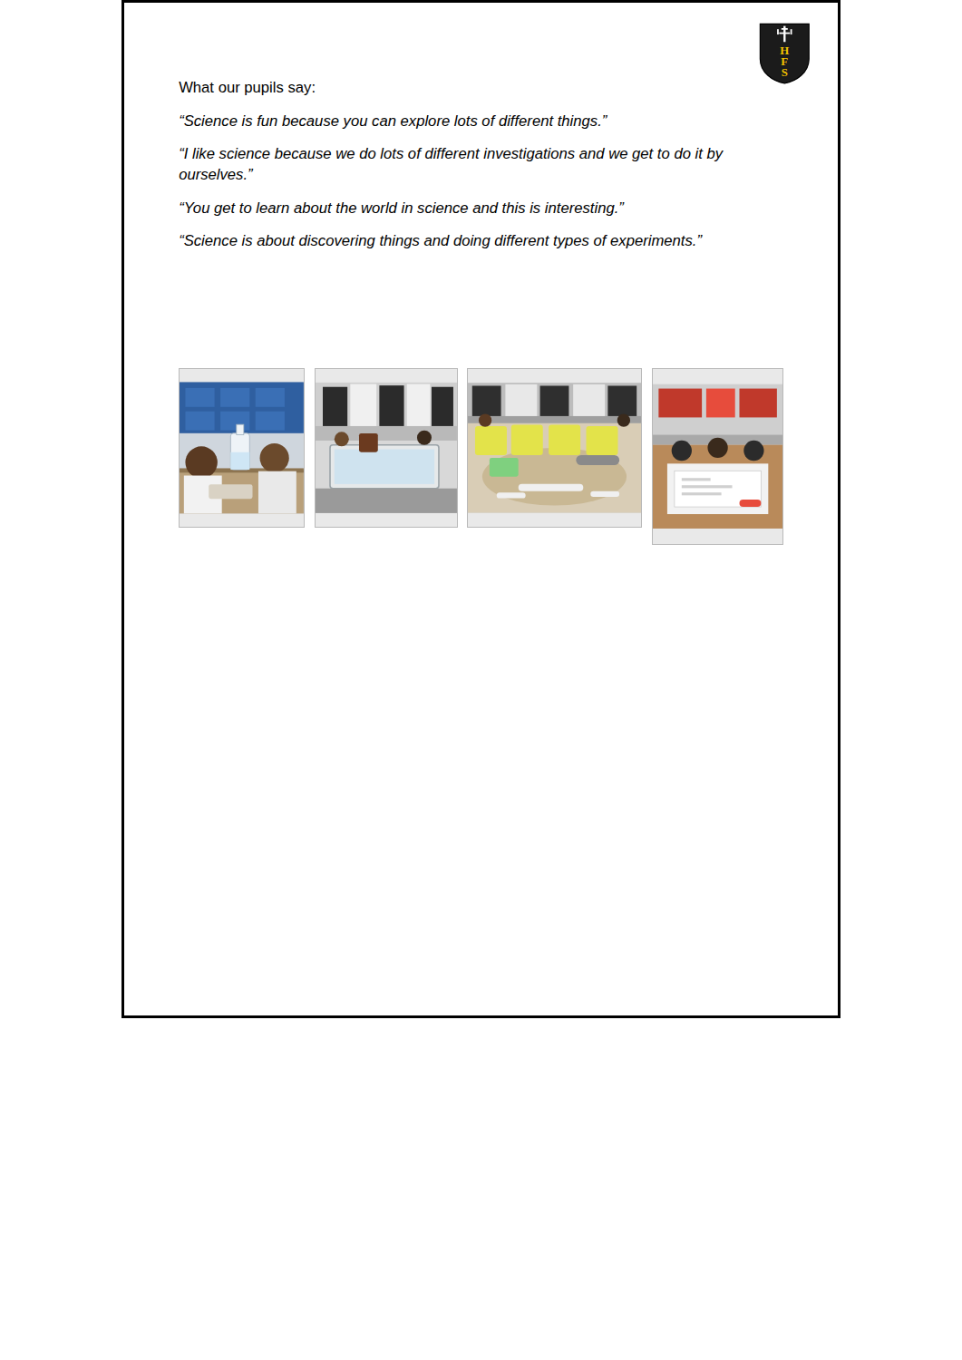H F S
What our pupils say:
“Science is fun because you can explore lots of different things.”
“I like science because we do lots of different investigations and we get to do it by ourselves.”
“You get to learn about the world in science and this is interesting.”
“Science is about discovering things and doing different types of experiments.”